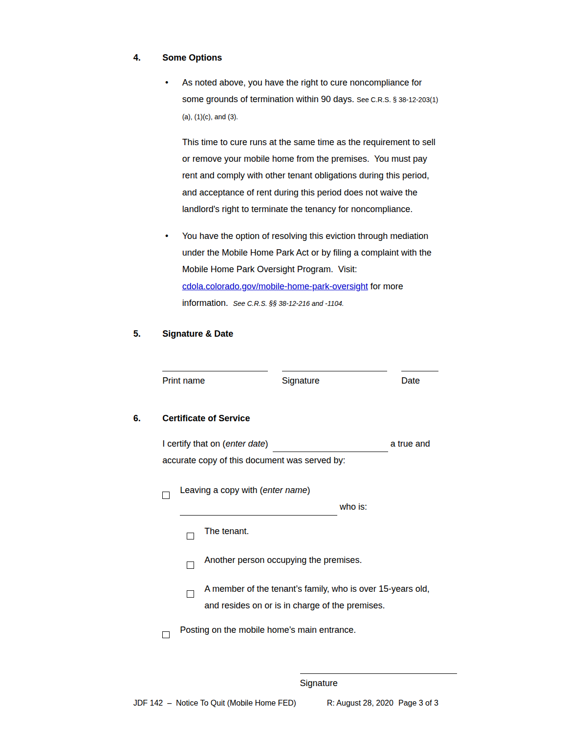4. Some Options
As noted above, you have the right to cure noncompliance for some grounds of termination within 90 days. See C.R.S. § 38-12-203(1)(a), (1)(c), and (3).
This time to cure runs at the same time as the requirement to sell or remove your mobile home from the premises. You must pay rent and comply with other tenant obligations during this period, and acceptance of rent during this period does not waive the landlord's right to terminate the tenancy for noncompliance.
You have the option of resolving this eviction through mediation under the Mobile Home Park Act or by filing a complaint with the Mobile Home Park Oversight Program. Visit: cdola.colorado.gov/mobile-home-park-oversight for more information. See C.R.S. §§ 38-12-216 and -1104.
5. Signature & Date
Print name
Signature
Date
6. Certificate of Service
I certify that on (enter date) a true and accurate copy of this document was served by:
Leaving a copy with (enter name) who is:
The tenant.
Another person occupying the premises.
A member of the tenant’s family, who is over 15-years old, and resides on or is in charge of the premises.
Posting on the mobile home’s main entrance.
Signature
JDF 142 – Notice To Quit (Mobile Home FED)
R: August 28, 2020
Page 3 of 3